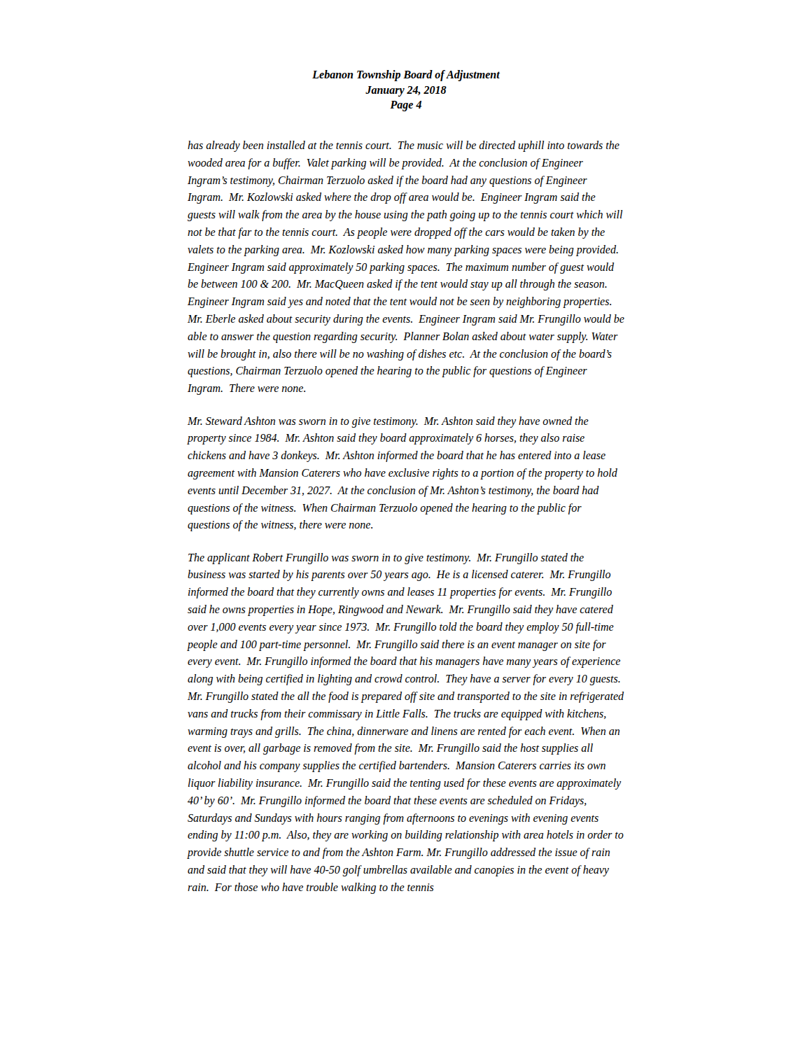Lebanon Township Board of Adjustment January 24, 2018 Page 4
has already been installed at the tennis court. The music will be directed uphill into towards the wooded area for a buffer. Valet parking will be provided. At the conclusion of Engineer Ingram’s testimony, Chairman Terzuolo asked if the board had any questions of Engineer Ingram. Mr. Kozlowski asked where the drop off area would be. Engineer Ingram said the guests will walk from the area by the house using the path going up to the tennis court which will not be that far to the tennis court. As people were dropped off the cars would be taken by the valets to the parking area. Mr. Kozlowski asked how many parking spaces were being provided. Engineer Ingram said approximately 50 parking spaces. The maximum number of guest would be between 100 & 200. Mr. MacQueen asked if the tent would stay up all through the season. Engineer Ingram said yes and noted that the tent would not be seen by neighboring properties. Mr. Eberle asked about security during the events. Engineer Ingram said Mr. Frungillo would be able to answer the question regarding security. Planner Bolan asked about water supply. Water will be brought in, also there will be no washing of dishes etc. At the conclusion of the board’s questions, Chairman Terzuolo opened the hearing to the public for questions of Engineer Ingram. There were none.
Mr. Steward Ashton was sworn in to give testimony. Mr. Ashton said they have owned the property since 1984. Mr. Ashton said they board approximately 6 horses, they also raise chickens and have 3 donkeys. Mr. Ashton informed the board that he has entered into a lease agreement with Mansion Caterers who have exclusive rights to a portion of the property to hold events until December 31, 2027. At the conclusion of Mr. Ashton’s testimony, the board had questions of the witness. When Chairman Terzuolo opened the hearing to the public for questions of the witness, there were none.
The applicant Robert Frungillo was sworn in to give testimony. Mr. Frungillo stated the business was started by his parents over 50 years ago. He is a licensed caterer. Mr. Frungillo informed the board that they currently owns and leases 11 properties for events. Mr. Frungillo said he owns properties in Hope, Ringwood and Newark. Mr. Frungillo said they have catered over 1,000 events every year since 1973. Mr. Frungillo told the board they employ 50 full-time people and 100 part-time personnel. Mr. Frungillo said there is an event manager on site for every event. Mr. Frungillo informed the board that his managers have many years of experience along with being certified in lighting and crowd control. They have a server for every 10 guests. Mr. Frungillo stated the all the food is prepared off site and transported to the site in refrigerated vans and trucks from their commissary in Little Falls. The trucks are equipped with kitchens, warming trays and grills. The china, dinnerware and linens are rented for each event. When an event is over, all garbage is removed from the site. Mr. Frungillo said the host supplies all alcohol and his company supplies the certified bartenders. Mansion Caterers carries its own liquor liability insurance. Mr. Frungillo said the tenting used for these events are approximately 40’ by 60’. Mr. Frungillo informed the board that these events are scheduled on Fridays, Saturdays and Sundays with hours ranging from afternoons to evenings with evening events ending by 11:00 p.m. Also, they are working on building relationship with area hotels in order to provide shuttle service to and from the Ashton Farm. Mr. Frungillo addressed the issue of rain and said that they will have 40-50 golf umbrellas available and canopies in the event of heavy rain. For those who have trouble walking to the tennis